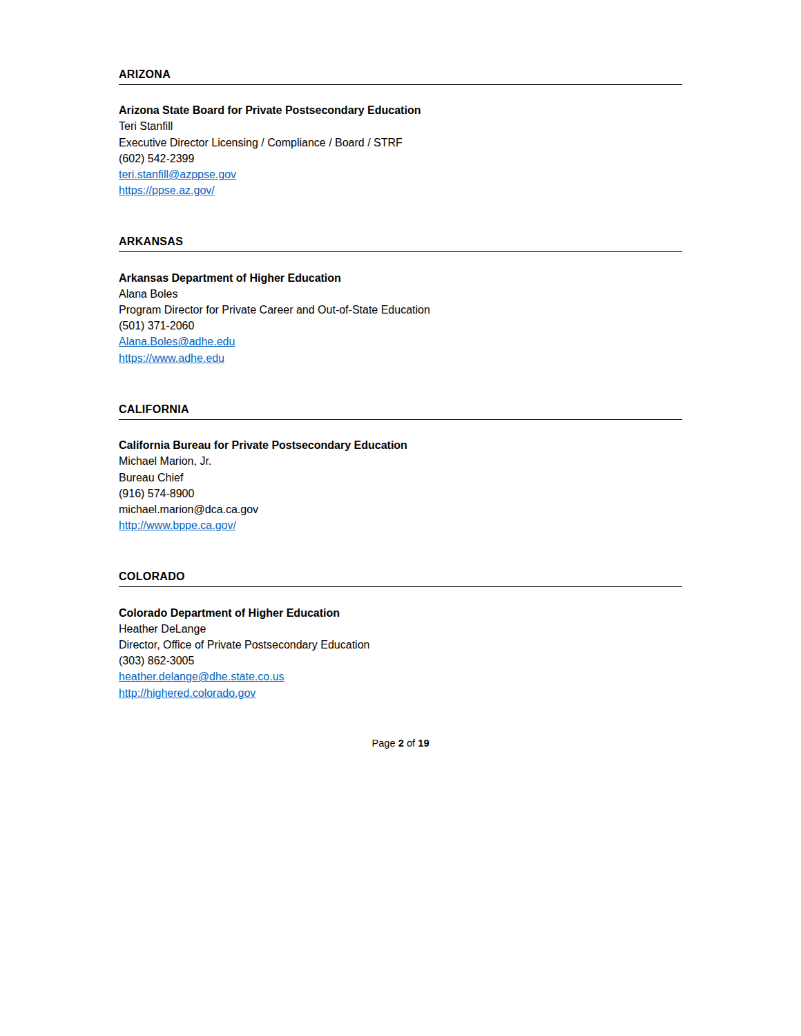ARIZONA
Arizona State Board for Private Postsecondary Education
Teri Stanfill
Executive Director Licensing / Compliance / Board / STRF
(602) 542-2399
teri.stanfill@azppse.gov
https://ppse.az.gov/
ARKANSAS
Arkansas Department of Higher Education
Alana Boles
Program Director for Private Career and Out-of-State Education
(501) 371-2060
Alana.Boles@adhe.edu
https://www.adhe.edu
CALIFORNIA
California Bureau for Private Postsecondary Education
Michael Marion, Jr.
Bureau Chief
(916) 574-8900
michael.marion@dca.ca.gov
http://www.bppe.ca.gov/
COLORADO
Colorado Department of Higher Education
Heather DeLange
Director, Office of Private Postsecondary Education
(303) 862-3005
heather.delange@dhe.state.co.us
http://highered.colorado.gov
Page 2 of 19